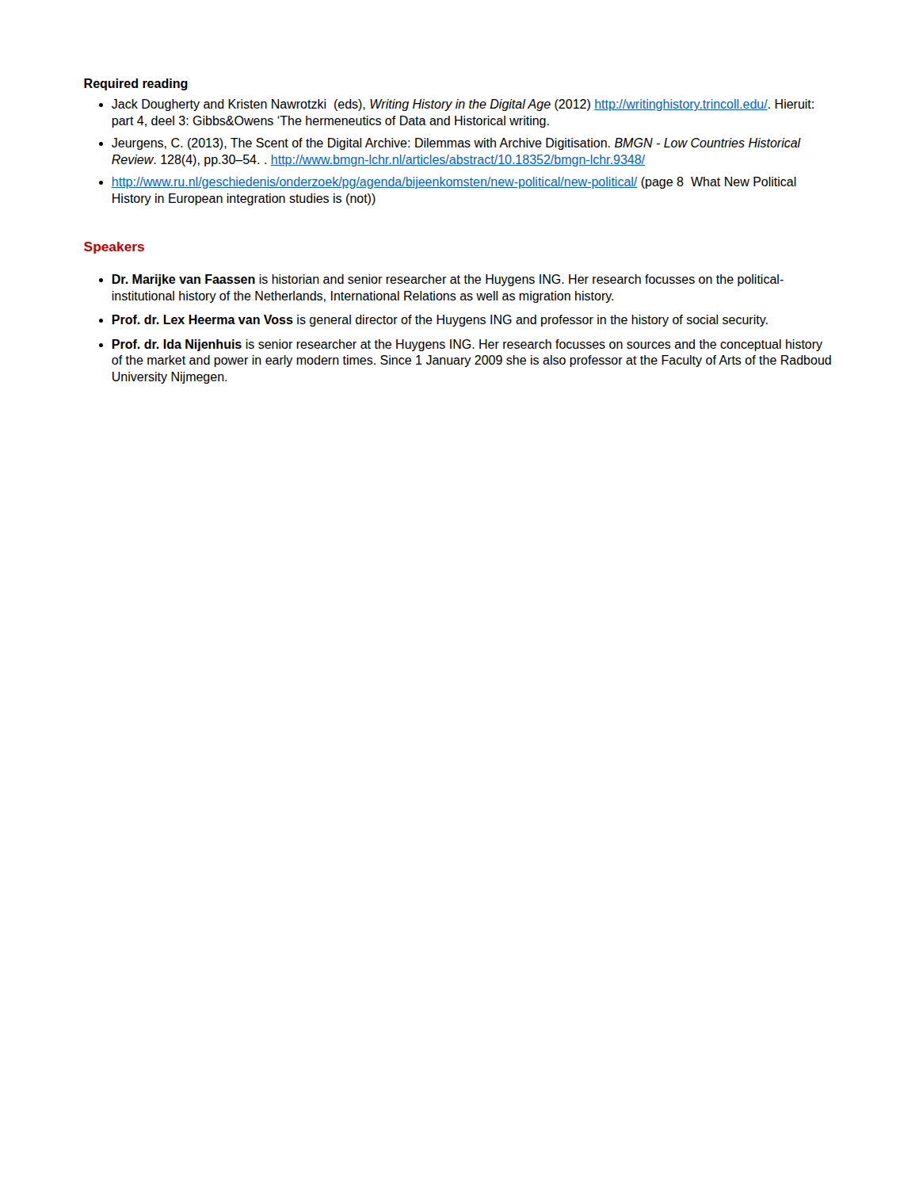Required reading
Jack Dougherty and Kristen Nawrotzki (eds), Writing History in the Digital Age (2012) http://writinghistory.trincoll.edu/. Hieruit: part 4, deel 3: Gibbs&Owens ‘The hermeneutics of Data and Historical writing.
Jeurgens, C. (2013), The Scent of the Digital Archive: Dilemmas with Archive Digitisation. BMGN - Low Countries Historical Review. 128(4), pp.30–54. . http://www.bmgn-lchr.nl/articles/abstract/10.18352/bmgn-lchr.9348/
http://www.ru.nl/geschiedenis/onderzoek/pg/agenda/bijeenkomsten/new-political/new-political/ (page 8 What New Political History in European integration studies is (not))
Speakers
Dr. Marijke van Faassen is historian and senior researcher at the Huygens ING. Her research focusses on the political-institutional history of the Netherlands, International Relations as well as migration history.
Prof. dr. Lex Heerma van Voss is general director of the Huygens ING and professor in the history of social security.
Prof. dr. Ida Nijenhuis is senior researcher at the Huygens ING. Her research focusses on sources and the conceptual history of the market and power in early modern times. Since 1 January 2009 she is also professor at the Faculty of Arts of the Radboud University Nijmegen.